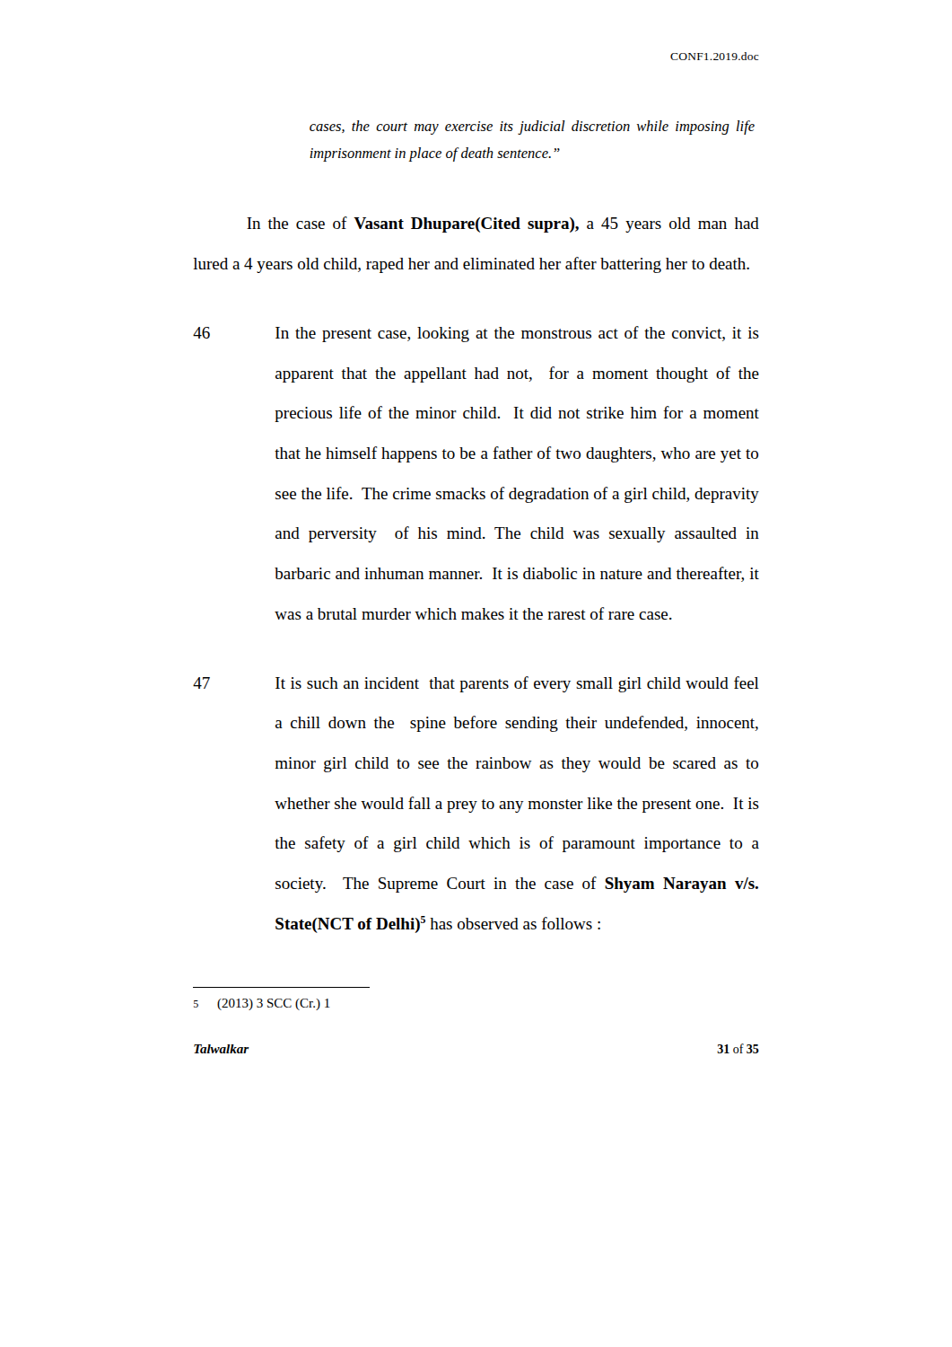CONF1.2019.doc
cases, the court may exercise its judicial discretion while imposing life imprisonment in place of death sentence.”
In the case of Vasant Dhupare(Cited supra), a 45 years old man had lured a 4 years old child, raped her and eliminated her after battering her to death.
46 In the present case, looking at the monstrous act of the convict, it is apparent that the appellant had not, for a moment thought of the precious life of the minor child. It did not strike him for a moment that he himself happens to be a father of two daughters, who are yet to see the life. The crime smacks of degradation of a girl child, depravity and perversity of his mind. The child was sexually assaulted in barbaric and inhuman manner. It is diabolic in nature and thereafter, it was a brutal murder which makes it the rarest of rare case.
47 It is such an incident that parents of every small girl child would feel a chill down the spine before sending their undefended, innocent, minor girl child to see the rainbow as they would be scared as to whether she would fall a prey to any monster like the present one. It is the safety of a girl child which is of paramount importance to a society. The Supreme Court in the case of Shyam Narayan v/s. State(NCT of Delhi)5 has observed as follows :
5(2013) 3 SCC (Cr.) 1
Talwalkar 31 of 35